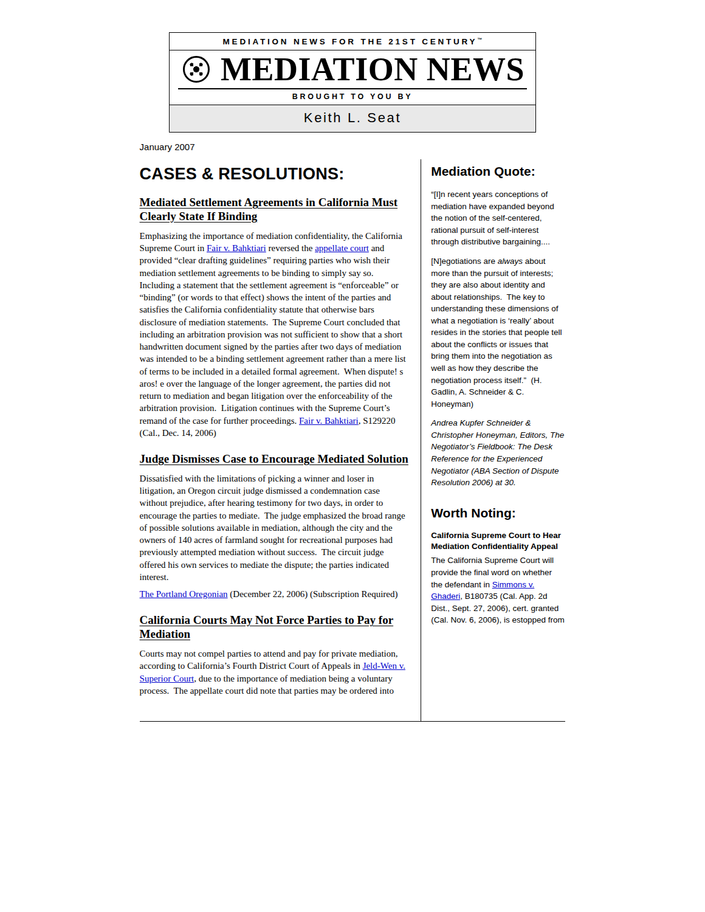MEDIATION NEWS FOR THE 21ST CENTURY™
MEDIATION NEWS
BROUGHT TO YOU BY
Keith L. Seat
January 2007
CASES & RESOLUTIONS:
Mediated Settlement Agreements in California Must Clearly State If Binding
Emphasizing the importance of mediation confidentiality, the California Supreme Court in Fair v. Bahktiari reversed the appellate court and provided “clear drafting guidelines” requiring parties who wish their mediation settlement agreements to be binding to simply say so. Including a statement that the settlement agreement is “enforceable” or “binding” (or words to that effect) shows the intent of the parties and satisfies the California confidentiality statute that otherwise bars disclosure of mediation statements. The Supreme Court concluded that including an arbitration provision was not sufficient to show that a short handwritten document signed by the parties after two days of mediation was intended to be a binding settlement agreement rather than a mere list of terms to be included in a detailed formal agreement. When dispute! s aros! e over the language of the longer agreement, the parties did not return to mediation and began litigation over the enforceability of the arbitration provision. Litigation continues with the Supreme Court’s remand of the case for further proceedings. Fair v. Bahktiari, S129220 (Cal., Dec. 14, 2006)
Judge Dismisses Case to Encourage Mediated Solution
Dissatisfied with the limitations of picking a winner and loser in litigation, an Oregon circuit judge dismissed a condemnation case without prejudice, after hearing testimony for two days, in order to encourage the parties to mediate. The judge emphasized the broad range of possible solutions available in mediation, although the city and the owners of 140 acres of farmland sought for recreational purposes had previously attempted mediation without success. The circuit judge offered his own services to mediate the dispute; the parties indicated interest.
The Portland Oregonian (December 22, 2006) (Subscription Required)
California Courts May Not Force Parties to Pay for Mediation
Courts may not compel parties to attend and pay for private mediation, according to California’s Fourth District Court of Appeals in Jeld-Wen v. Superior Court, due to the importance of mediation being a voluntary process. The appellate court did note that parties may be ordered into
Mediation Quote:
“[I]n recent years conceptions of mediation have expanded beyond the notion of the self-centered, rational pursuit of self-interest through distributive bargaining....
[N]egotiations are always about more than the pursuit of interests; they are also about identity and about relationships. The key to understanding these dimensions of what a negotiation is ‘really’ about resides in the stories that people tell about the conflicts or issues that bring them into the negotiation as well as how they describe the negotiation process itself.” (H. Gadlin, A. Schneider & C. Honeyman)
Andrea Kupfer Schneider & Christopher Honeyman, Editors, The Negotiator’s Fieldbook: The Desk Reference for the Experienced Negotiator (ABA Section of Dispute Resolution 2006) at 30.
Worth Noting:
California Supreme Court to Hear Mediation Confidentiality Appeal
The California Supreme Court will provide the final word on whether the defendant in Simmons v. Ghaderi, B180735 (Cal. App. 2d Dist., Sept. 27, 2006), cert. granted (Cal. Nov. 6, 2006), is estopped from